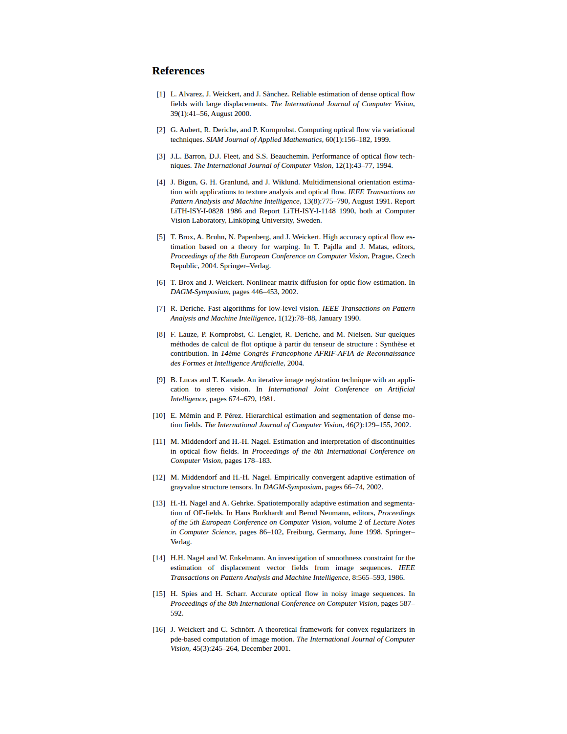References
[1] L. Alvarez, J. Weickert, and J. Sànchez. Reliable estimation of dense optical flow fields with large displacements. The International Journal of Computer Vision, 39(1):41–56, August 2000.
[2] G. Aubert, R. Deriche, and P. Kornprobst. Computing optical flow via variational techniques. SIAM Journal of Applied Mathematics, 60(1):156–182, 1999.
[3] J.L. Barron, D.J. Fleet, and S.S. Beauchemin. Performance of optical flow techniques. The International Journal of Computer Vision, 12(1):43–77, 1994.
[4] J. Bigun, G. H. Granlund, and J. Wiklund. Multidimensional orientation estimation with applications to texture analysis and optical flow. IEEE Transactions on Pattern Analysis and Machine Intelligence, 13(8):775–790, August 1991. Report LiTH-ISY-I-0828 1986 and Report LiTH-ISY-I-1148 1990, both at Computer Vision Laboratory, Linköping University, Sweden.
[5] T. Brox, A. Bruhn, N. Papenberg, and J. Weickert. High accuracy optical flow estimation based on a theory for warping. In T. Pajdla and J. Matas, editors, Proceedings of the 8th European Conference on Computer Vision, Prague, Czech Republic, 2004. Springer–Verlag.
[6] T. Brox and J. Weickert. Nonlinear matrix diffusion for optic flow estimation. In DAGM-Symposium, pages 446–453, 2002.
[7] R. Deriche. Fast algorithms for low-level vision. IEEE Transactions on Pattern Analysis and Machine Intelligence, 1(12):78–88, January 1990.
[8] F. Lauze, P. Kornprobst, C. Lenglet, R. Deriche, and M. Nielsen. Sur quelques méthodes de calcul de flot optique à partir du tenseur de structure : Synthèse et contribution. In 14ème Congrès Francophone AFRIF-AFIA de Reconnaissance des Formes et Intelligence Artificielle, 2004.
[9] B. Lucas and T. Kanade. An iterative image registration technique with an application to stereo vision. In International Joint Conference on Artificial Intelligence, pages 674–679, 1981.
[10] E. Mémin and P. Pérez. Hierarchical estimation and segmentation of dense motion fields. The International Journal of Computer Vision, 46(2):129–155, 2002.
[11] M. Middendorf and H.-H. Nagel. Estimation and interpretation of discontinuities in optical flow fields. In Proceedings of the 8th International Conference on Computer Vision, pages 178–183.
[12] M. Middendorf and H.-H. Nagel. Empirically convergent adaptive estimation of grayvalue structure tensors. In DAGM-Symposium, pages 66–74, 2002.
[13] H.-H. Nagel and A. Gehrke. Spatiotemporally adaptive estimation and segmentation of OF-fields. In Hans Burkhardt and Bernd Neumann, editors, Proceedings of the 5th European Conference on Computer Vision, volume 2 of Lecture Notes in Computer Science, pages 86–102, Freiburg, Germany, June 1998. Springer–Verlag.
[14] H.H. Nagel and W. Enkelmann. An investigation of smoothness constraint for the estimation of displacement vector fields from image sequences. IEEE Transactions on Pattern Analysis and Machine Intelligence, 8:565–593, 1986.
[15] H. Spies and H. Scharr. Accurate optical flow in noisy image sequences. In Proceedings of the 8th International Conference on Computer Vision, pages 587–592.
[16] J. Weickert and C. Schnörr. A theoretical framework for convex regularizers in pde-based computation of image motion. The International Journal of Computer Vision, 45(3):245–264, December 2001.